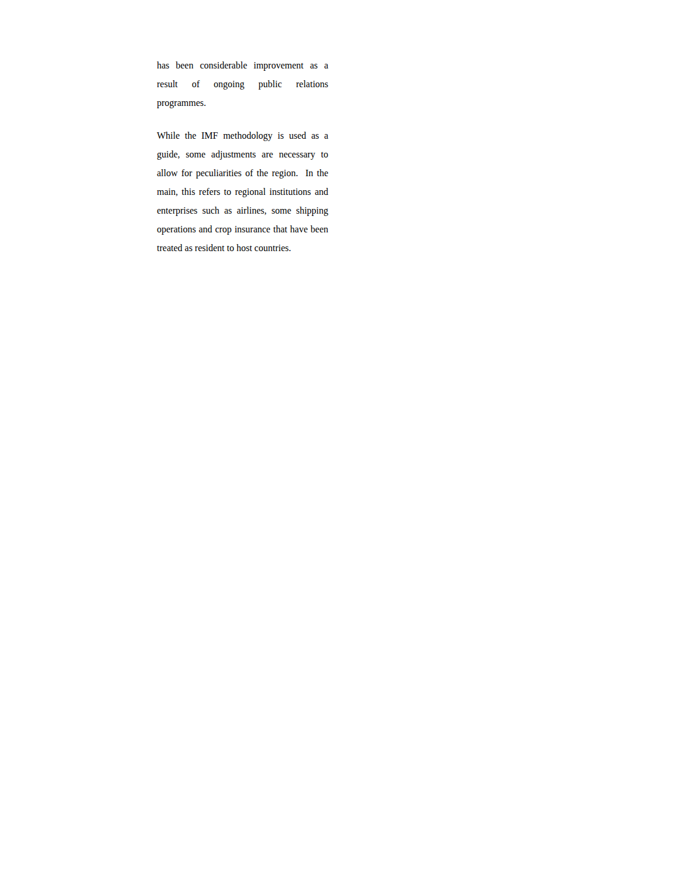has been considerable improvement as a result of ongoing public relations programmes.
While the IMF methodology is used as a guide, some adjustments are necessary to allow for peculiarities of the region. In the main, this refers to regional institutions and enterprises such as airlines, some shipping operations and crop insurance that have been treated as resident to host countries.